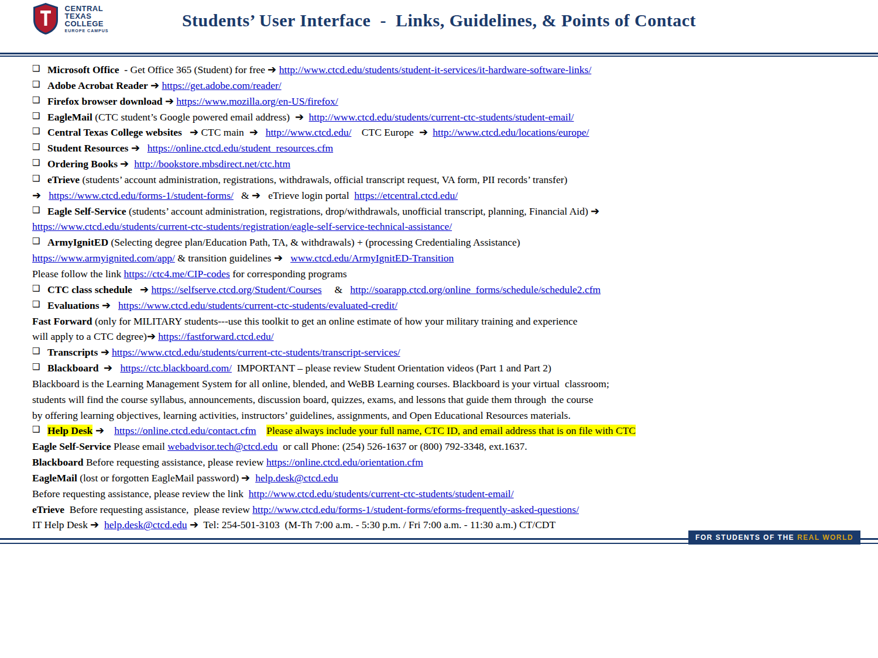CENTRAL TEXAS COLLEGE EUROPE CAMPUS
Students’ User Interface - Links, Guidelines, & Points of Contact
Microsoft Office - Get Office 365 (Student) for free ➔ http://www.ctcd.edu/students/student-it-services/it-hardware-software-links/
Adobe Acrobat Reader ➔ https://get.adobe.com/reader/
Firefox browser download ➔ https://www.mozilla.org/en-US/firefox/
EagleMail (CTC student’s Google powered email address) ➔ http://www.ctcd.edu/students/current-ctc-students/student-email/
Central Texas College websites ➔ CTC main ➔ http://www.ctcd.edu/ CTC Europe ➔ http://www.ctcd.edu/locations/europe/
Student Resources ➔ https://online.ctcd.edu/student_resources.cfm
Ordering Books ➔ http://bookstore.mbsdirect.net/ctc.htm
eTrieve (students’ account administration, registrations, withdrawals, official transcript request, VA form, PII records’ transfer)
➔ https://www.ctcd.edu/forms-1/student-forms/ & ➔ eTrieve login portal https://etcentral.ctcd.edu/
Eagle Self-Service (students’ account administration, registrations, drop/withdrawals, unofficial transcript, planning, Financial Aid) ➔
https://www.ctcd.edu/students/current-ctc-students/registration/eagle-self-service-technical-assistance/
ArmyIgnitED (Selecting degree plan/Education Path, TA, & withdrawals) + (processing Credentialing Assistance)
https://www.armyignited.com/app/ & transition guidelines ➔ www.ctcd.edu/ArmyIgnitED-Transition
Please follow the link https://ctc4.me/CIP-codes for corresponding programs
CTC class schedule ➔ https://selfserve.ctcd.org/Student/Courses & http://soarapp.ctcd.org/online_forms/schedule/schedule2.cfm
Evaluations ➔ https://www.ctcd.edu/students/current-ctc-students/evaluated-credit/
Fast Forward (only for MILITARY students---use this toolkit to get an online estimate of how your military training and experience
will apply to a CTC degree)➔ https://fastforward.ctcd.edu/
Transcripts ➔ https://www.ctcd.edu/students/current-ctc-students/transcript-services/
Blackboard ➔ https://ctc.blackboard.com/ IMPORTANT – please review Student Orientation videos (Part 1 and Part 2)
Blackboard is the Learning Management System for all online, blended, and WeBB Learning courses. Blackboard is your virtual classroom;
students will find the course syllabus, announcements, discussion board, quizzes, exams, and lessons that guide them through the course
by offering learning objectives, learning activities, instructors’ guidelines, assignments, and Open Educational Resources materials.
Help Desk ➔ https://online.ctcd.edu/contact.cfm Please always include your full name, CTC ID, and email address that is on file with CTC
Eagle Self-Service Please email webadvisor.tech@ctcd.edu or call Phone: (254) 526-1637 or (800) 792-3348, ext.1637.
Blackboard Before requesting assistance, please review https://online.ctcd.edu/orientation.cfm
EagleMail (lost or forgotten EagleMail password) ➔ help.desk@ctcd.edu
Before requesting assistance, please review the link http://www.ctcd.edu/students/current-ctc-students/student-email/
eTrieve Before requesting assistance, please review http://www.ctcd.edu/forms-1/student-forms/eforms-frequently-asked-questions/
IT Help Desk ➔ help.desk@ctcd.edu ➔ Tel: 254-501-3103 (M-Th 7:00 a.m. - 5:30 p.m. / Fri 7:00 a.m. - 11:30 a.m.) CT/CDT
FOR STUDENTS OF THE REAL WORLD